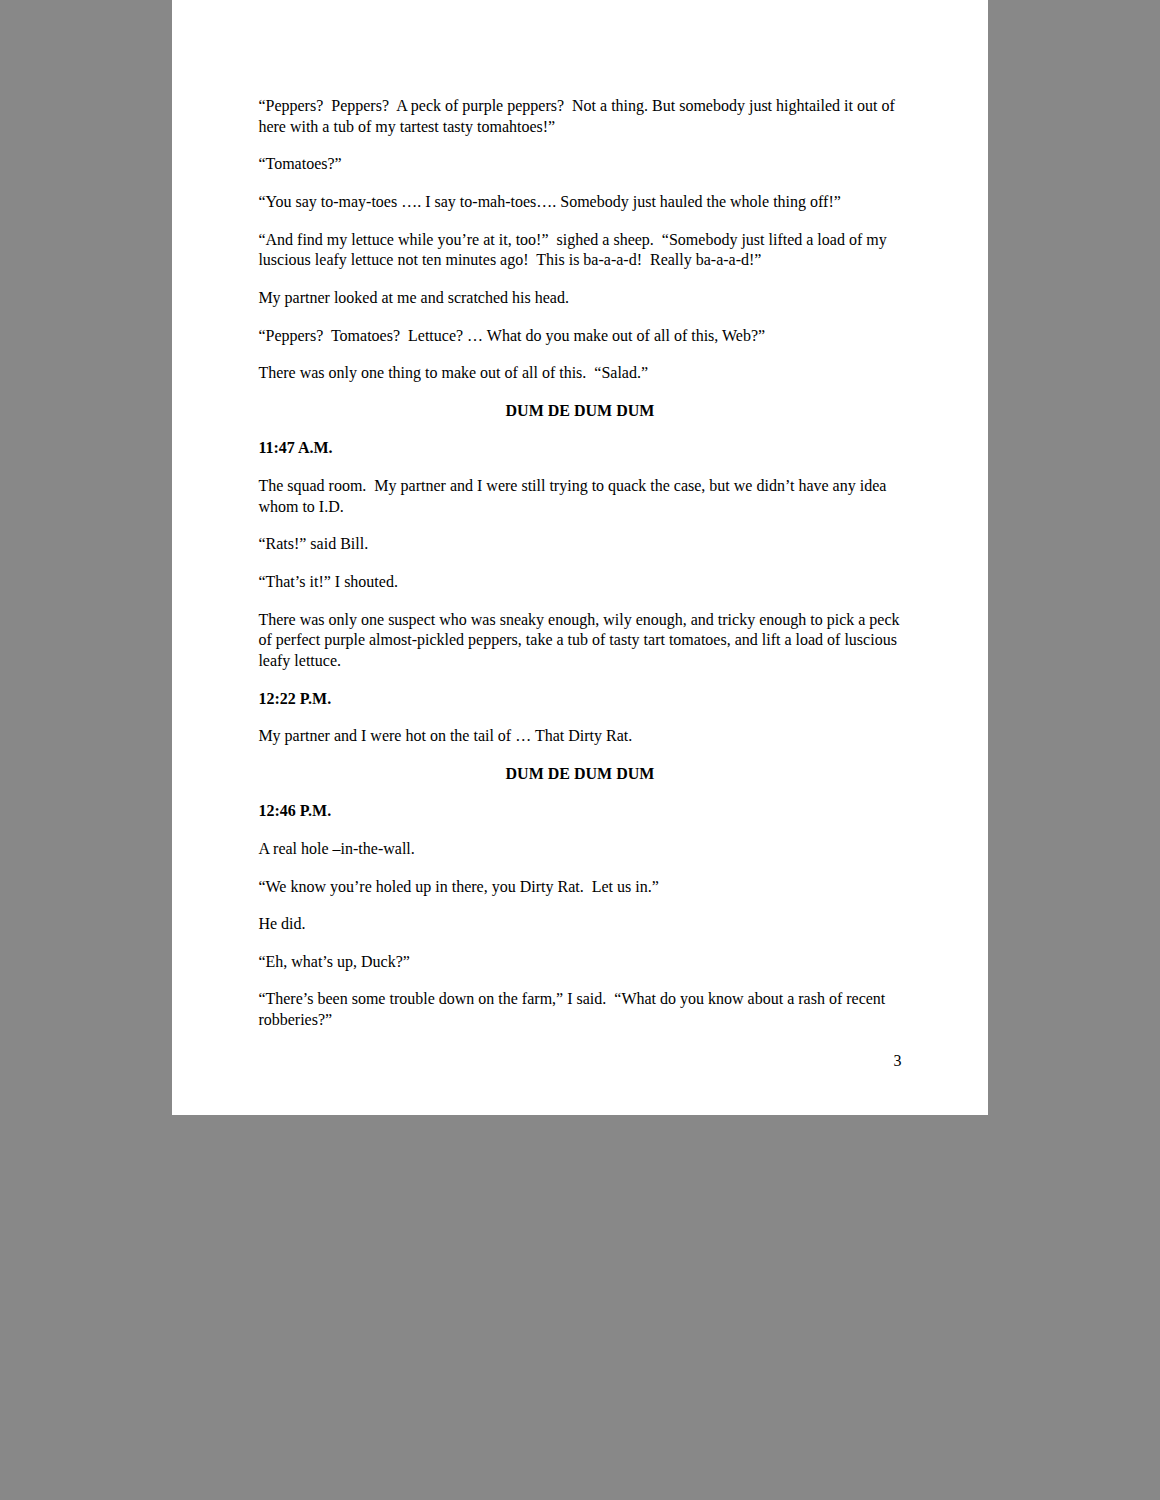“Peppers? Peppers? A peck of purple peppers? Not a thing. But somebody just hightailed it out of here with a tub of my tartest tasty tomahtoes!”
“Tomatoes?”
“You say to-may-toes …. I say to-mah-toes…. Somebody just hauled the whole thing off!”
“And find my lettuce while you’re at it, too!” sighed a sheep. “Somebody just lifted a load of my luscious leafy lettuce not ten minutes ago! This is ba-a-a-d! Really ba-a-a-d!”
My partner looked at me and scratched his head.
“Peppers? Tomatoes? Lettuce? … What do you make out of all of this, Web?”
There was only one thing to make out of all of this. “Salad.”
DUM DE DUM DUM
11:47 A.M.
The squad room. My partner and I were still trying to quack the case, but we didn’t have any idea whom to I.D.
“Rats!” said Bill.
“That’s it!” I shouted.
There was only one suspect who was sneaky enough, wily enough, and tricky enough to pick a peck of perfect purple almost-pickled peppers, take a tub of tasty tart tomatoes, and lift a load of luscious leafy lettuce.
12:22 P.M.
My partner and I were hot on the tail of … That Dirty Rat.
DUM DE DUM DUM
12:46 P.M.
A real hole –in-the-wall.
“We know you’re holed up in there, you Dirty Rat. Let us in.”
He did.
“Eh, what’s up, Duck?”
“There’s been some trouble down on the farm,” I said. “What do you know about a rash of recent robberies?”
3